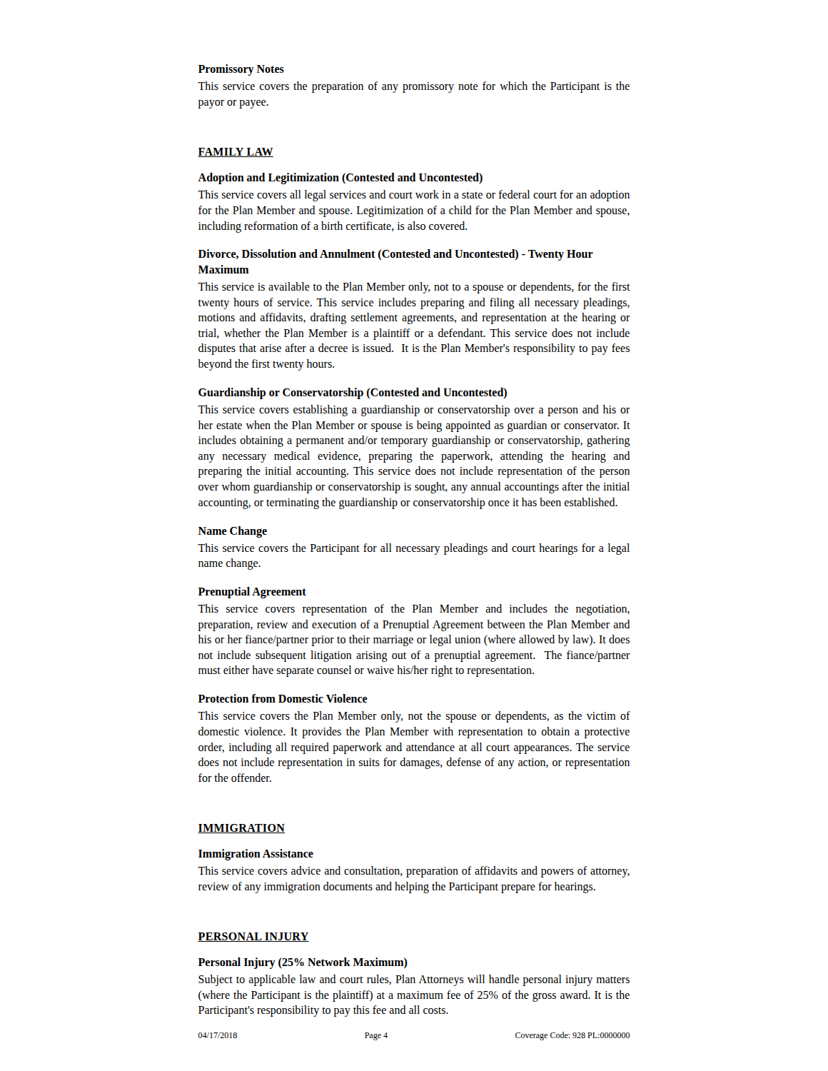Promissory Notes
This service covers the preparation of any promissory note for which the Participant is the payor or payee.
FAMILY LAW
Adoption and Legitimization (Contested and Uncontested)
This service covers all legal services and court work in a state or federal court for an adoption for the Plan Member and spouse. Legitimization of a child for the Plan Member and spouse, including reformation of a birth certificate, is also covered.
Divorce, Dissolution and Annulment (Contested and Uncontested) - Twenty Hour Maximum
This service is available to the Plan Member only, not to a spouse or dependents, for the first twenty hours of service. This service includes preparing and filing all necessary pleadings, motions and affidavits, drafting settlement agreements, and representation at the hearing or trial, whether the Plan Member is a plaintiff or a defendant. This service does not include disputes that arise after a decree is issued. It is the Plan Member's responsibility to pay fees beyond the first twenty hours.
Guardianship or Conservatorship (Contested and Uncontested)
This service covers establishing a guardianship or conservatorship over a person and his or her estate when the Plan Member or spouse is being appointed as guardian or conservator. It includes obtaining a permanent and/or temporary guardianship or conservatorship, gathering any necessary medical evidence, preparing the paperwork, attending the hearing and preparing the initial accounting. This service does not include representation of the person over whom guardianship or conservatorship is sought, any annual accountings after the initial accounting, or terminating the guardianship or conservatorship once it has been established.
Name Change
This service covers the Participant for all necessary pleadings and court hearings for a legal name change.
Prenuptial Agreement
This service covers representation of the Plan Member and includes the negotiation, preparation, review and execution of a Prenuptial Agreement between the Plan Member and his or her fiance/partner prior to their marriage or legal union (where allowed by law). It does not include subsequent litigation arising out of a prenuptial agreement. The fiance/partner must either have separate counsel or waive his/her right to representation.
Protection from Domestic Violence
This service covers the Plan Member only, not the spouse or dependents, as the victim of domestic violence. It provides the Plan Member with representation to obtain a protective order, including all required paperwork and attendance at all court appearances. The service does not include representation in suits for damages, defense of any action, or representation for the offender.
IMMIGRATION
Immigration Assistance
This service covers advice and consultation, preparation of affidavits and powers of attorney, review of any immigration documents and helping the Participant prepare for hearings.
PERSONAL INJURY
Personal Injury (25% Network Maximum)
Subject to applicable law and court rules, Plan Attorneys will handle personal injury matters (where the Participant is the plaintiff) at a maximum fee of 25% of the gross award. It is the Participant's responsibility to pay this fee and all costs.
04/17/2018
Page 4
Coverage Code: 928 PL:0000000